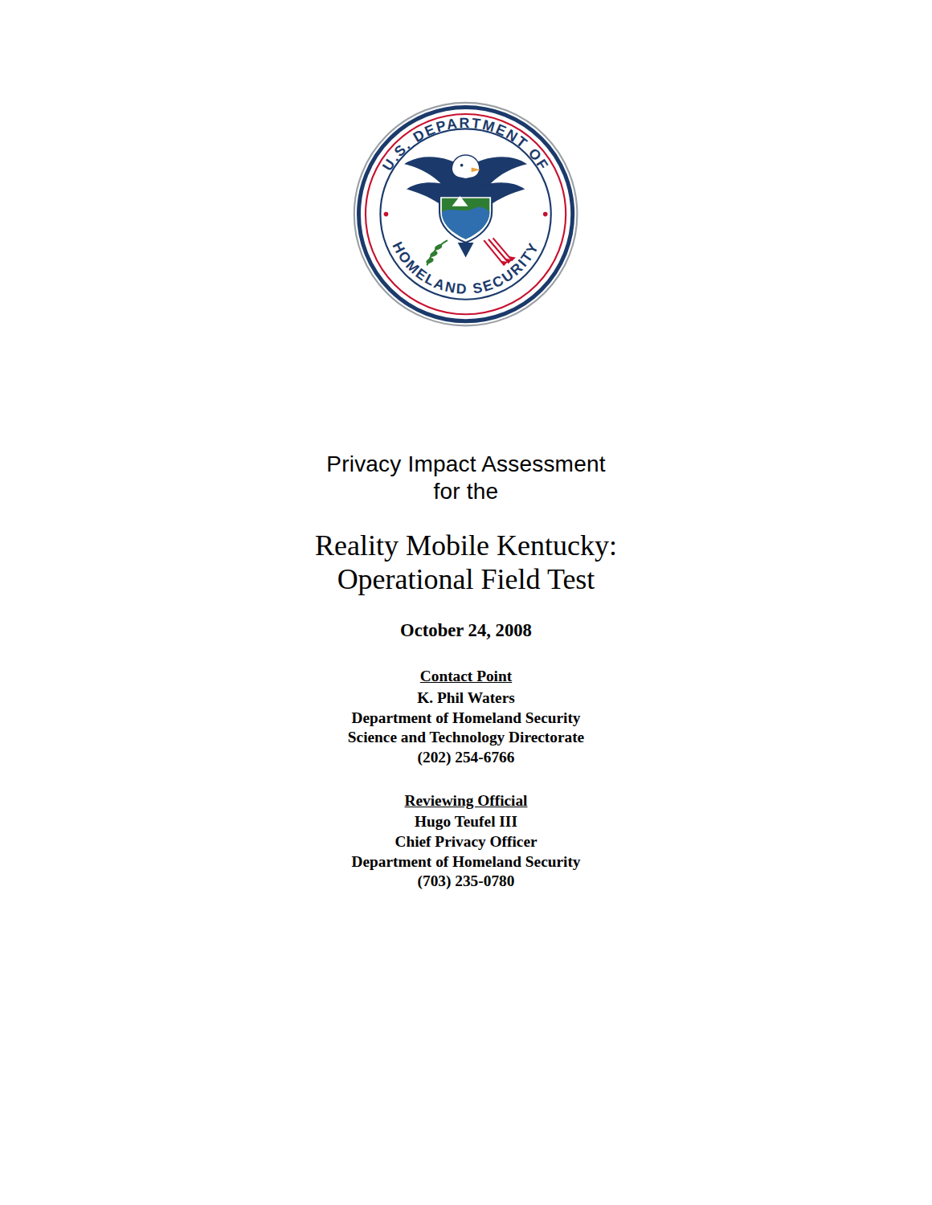U.S. DEPARTMENT OF HOMELAND SECURITY
Privacy Impact Assessment
for the
Reality Mobile Kentucky:
Operational Field Test
October 24, 2008
Contact Point K. Phil Waters
Department of Homeland Security
Science and Technology Directorate
(202) 254-6766
Reviewing Official Hugo Teufel III
Chief Privacy Officer
Department of Homeland Security
(703) 235-0780